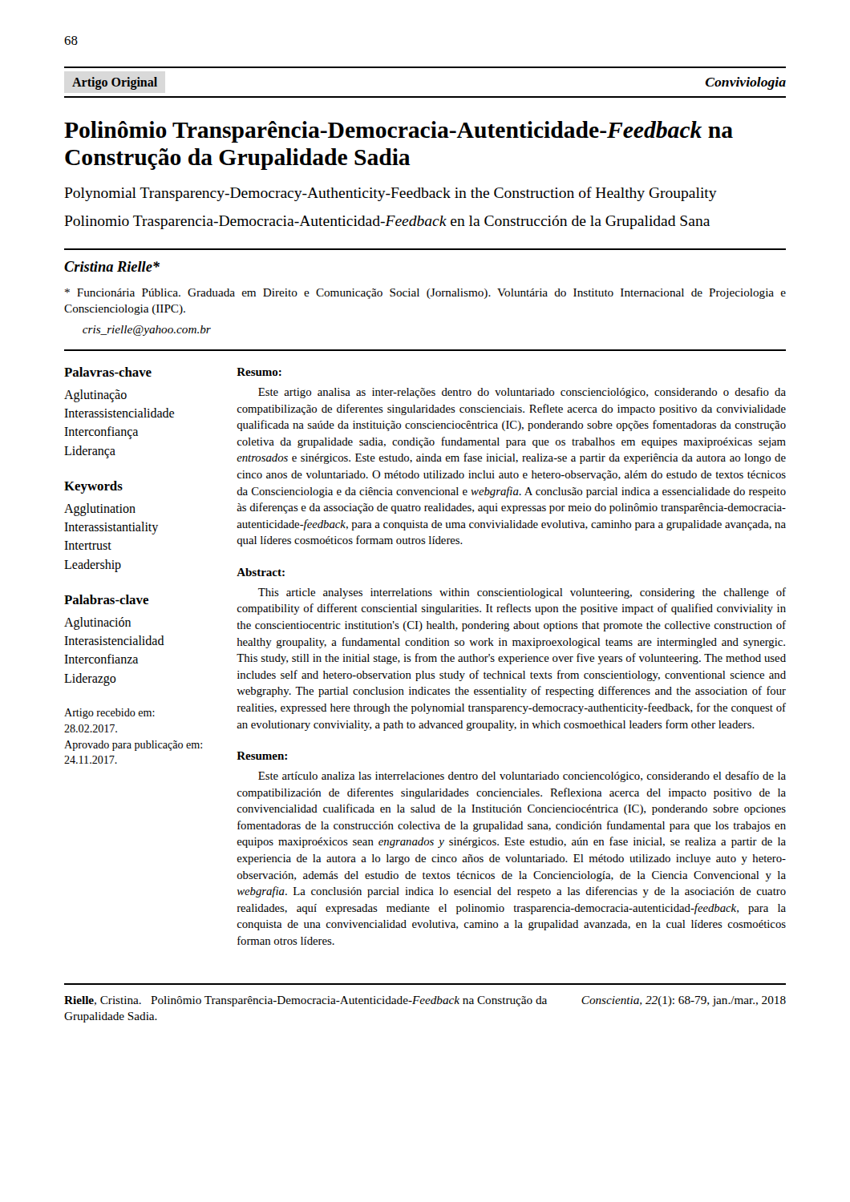68
Artigo Original Conviviologia
Polinômio Transparência-Democracia-Autenticidade-Feedback na Construção da Grupalidade Sadia
Polynomial Transparency-Democracy-Authenticity-Feedback in the Construction of Healthy Groupality
Polinomio Trasparencia-Democracia-Autenticidad-Feedback en la Construcción de la Grupalidad Sana
Cristina Rielle*
* Funcionária Pública. Graduada em Direito e Comunicação Social (Jornalismo). Voluntária do Instituto Internacional de Projeciologia e Conscienciologia (IIPC).
cris_rielle@yahoo.com.br
Palavras-chave
Aglutinação
Interassistencialidade
Interconfiança
Liderança
Keywords
Agglutination
Interassistantiality
Intertrust
Leadership
Palabras-clave
Aglutinación
Interasistencialidad
Interconfianza
Liderazgo
Artigo recebido em: 28.02.2017.
Aprovado para publicação em: 24.11.2017.
Resumo:
Este artigo analisa as inter-relações dentro do voluntariado conscienciológico, considerando o desafio da compatibilização de diferentes singularidades conscienciais. Reflete acerca do impacto positivo da convivialidade qualificada na saúde da instituição conscienciocêntrica (IC), ponderando sobre opções fomentadoras da construção coletiva da grupalidade sadia, condição fundamental para que os trabalhos em equipes maxiproéxicas sejam entrosados e sinérgicos. Este estudo, ainda em fase inicial, realiza-se a partir da experiência da autora ao longo de cinco anos de voluntariado. O método utilizado inclui auto e hetero-observação, além do estudo de textos técnicos da Conscienciologia e da ciência convencional e webgrafia. A conclusão parcial indica a essencialidade do respeito às diferenças e da associação de quatro realidades, aqui expressas por meio do polinômio transparência-democracia-autenticidade-feedback, para a conquista de uma convivialidade evolutiva, caminho para a grupalidade avançada, na qual líderes cosmoéticos formam outros líderes.
Abstract:
This article analyses interrelations within conscientiological volunteering, considering the challenge of compatibility of different consciential singularities. It reflects upon the positive impact of qualified conviviality in the conscientiocentric institution's (CI) health, pondering about options that promote the collective construction of healthy groupality, a fundamental condition so work in maxiproexological teams are intermingled and synergic. This study, still in the initial stage, is from the author's experience over five years of volunteering. The method used includes self and hetero-observation plus study of technical texts from conscientiology, conventional science and webgraphy. The partial conclusion indicates the essentiality of respecting differences and the association of four realities, expressed here through the polynomial transparency-democracy-authenticity-feedback, for the conquest of an evolutionary conviviality, a path to advanced groupality, in which cosmoethical leaders form other leaders.
Resumen:
Este artículo analiza las interrelaciones dentro del voluntariado conciencológico, considerando el desafío de la compatibilización de diferentes singularidades concienciales. Reflexiona acerca del impacto positivo de la convivencialidad cualificada en la salud de la Institución Concienciocéntrica (IC), ponderando sobre opciones fomentadoras de la construcción colectiva de la grupalidad sana, condición fundamental para que los trabajos en equipos maxiproéxicos sean engranados y sinérgicos. Este estudio, aún en fase inicial, se realiza a partir de la experiencia de la autora a lo largo de cinco años de voluntariado. El método utilizado incluye auto y hetero-observación, además del estudio de textos técnicos de la Concienciología, de la Ciencia Convencional y la webgrafia. La conclusión parcial indica lo esencial del respeto a las diferencias y de la asociación de cuatro realidades, aquí expresadas mediante el polinomio trasparencia-democracia-autenticidad-feedback, para la conquista de una convivencialidad evolutiva, camino a la grupalidad avanzada, en la cual líderes cosmoéticos forman otros líderes.
Rielle, Cristina. Polinômio Transparência-Democracia-Autenticidade-Feedback na Construção da Grupalidade Sadia.
Conscientia, 22(1): 68-79, jan./mar., 2018